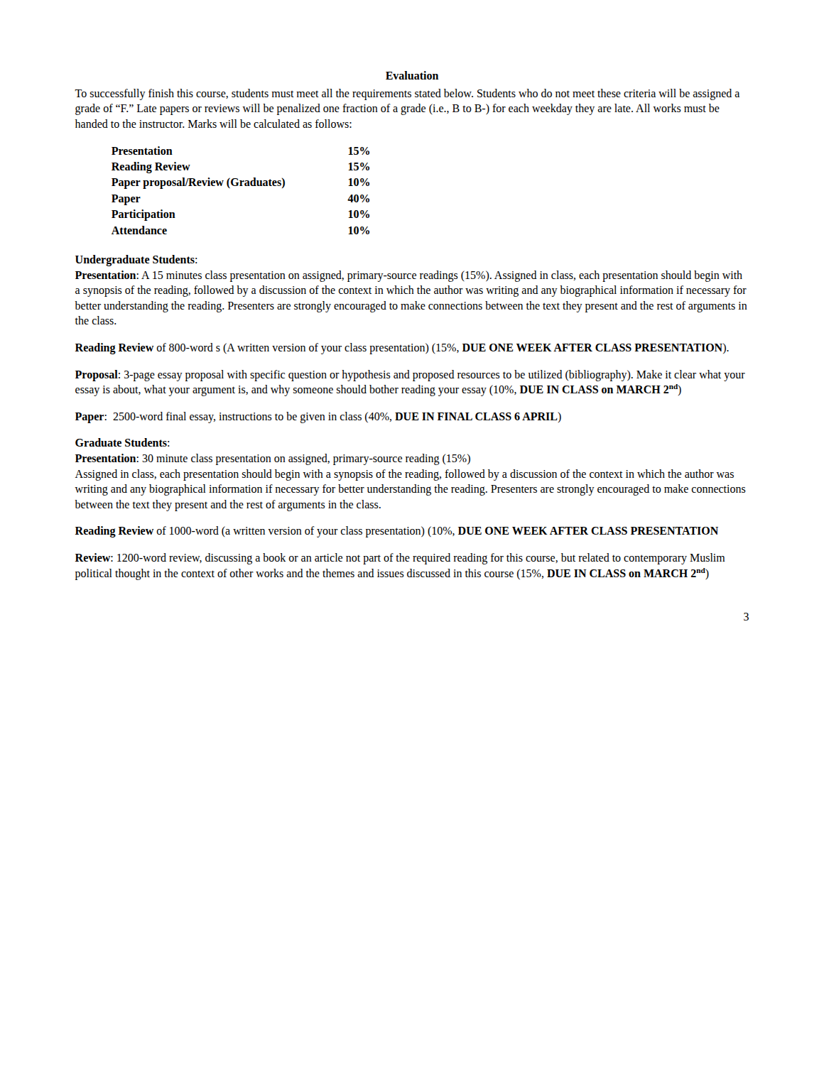Evaluation
To successfully finish this course, students must meet all the requirements stated below. Students who do not meet these criteria will be assigned a grade of “F.” Late papers or reviews will be penalized one fraction of a grade (i.e., B to B-) for each weekday they are late. All works must be handed to the instructor. Marks will be calculated as follows:
| Presentation | 15% |
| Reading Review | 15% |
| Paper proposal/Review (Graduates) | 10% |
| Paper | 40% |
| Participation | 10% |
| Attendance | 10% |
Undergraduate Students:
Presentation: A 15 minutes class presentation on assigned, primary-source readings (15%). Assigned in class, each presentation should begin with a synopsis of the reading, followed by a discussion of the context in which the author was writing and any biographical information if necessary for better understanding the reading. Presenters are strongly encouraged to make connections between the text they present and the rest of arguments in the class.
Reading Review of 800-word s (A written version of your class presentation) (15%, DUE ONE WEEK AFTER CLASS PRESENTATION).
Proposal: 3-page essay proposal with specific question or hypothesis and proposed resources to be utilized (bibliography). Make it clear what your essay is about, what your argument is, and why someone should bother reading your essay (10%, DUE IN CLASS on MARCH 2nd)
Paper: 2500-word final essay, instructions to be given in class (40%, DUE IN FINAL CLASS 6 APRIL)
Graduate Students:
Presentation: 30 minute class presentation on assigned, primary-source reading (15%)
Assigned in class, each presentation should begin with a synopsis of the reading, followed by a discussion of the context in which the author was writing and any biographical information if necessary for better understanding the reading. Presenters are strongly encouraged to make connections between the text they present and the rest of arguments in the class.
Reading Review of 1000-word (a written version of your class presentation) (10%, DUE ONE WEEK AFTER CLASS PRESENTATION
Review: 1200-word review, discussing a book or an article not part of the required reading for this course, but related to contemporary Muslim political thought in the context of other works and the themes and issues discussed in this course (15%, DUE IN CLASS on MARCH 2nd)
3